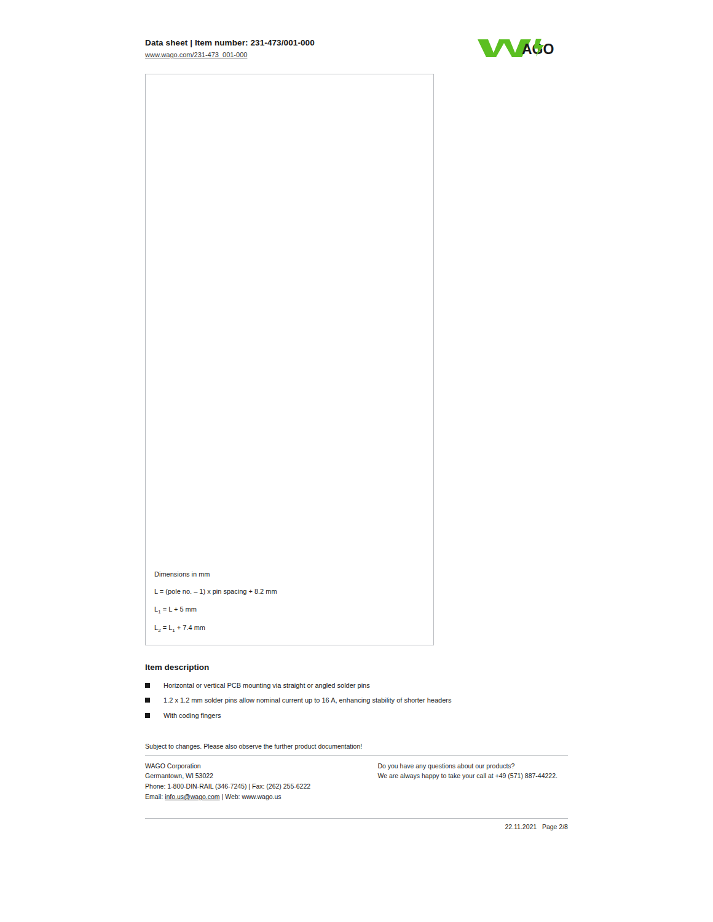Data sheet | Item number: 231-473/001-000
www.wago.com/231-473_001-000
AGO
Dimensions in mm
L = (pole no. – 1) x pin spacing + 8.2 mm
L1 = L + 5 mm
L2 = L1 + 7.4 mm
Item description
Horizontal or vertical PCB mounting via straight or angled solder pins
1.2 x 1.2 mm solder pins allow nominal current up to 16 A, enhancing stability of shorter headers
With coding fingers
Subject to changes. Please also observe the further product documentation!
WAGO Corporation
Germantown, WI 53022
Phone: 1-800-DIN-RAIL (346-7245) | Fax: (262) 255-6222
Email: info.us@wago.com | Web: www.wago.us
Do you have any questions about our products?
We are always happy to take your call at +49 (571) 887-44222.
22.11.2021 Page 2/8